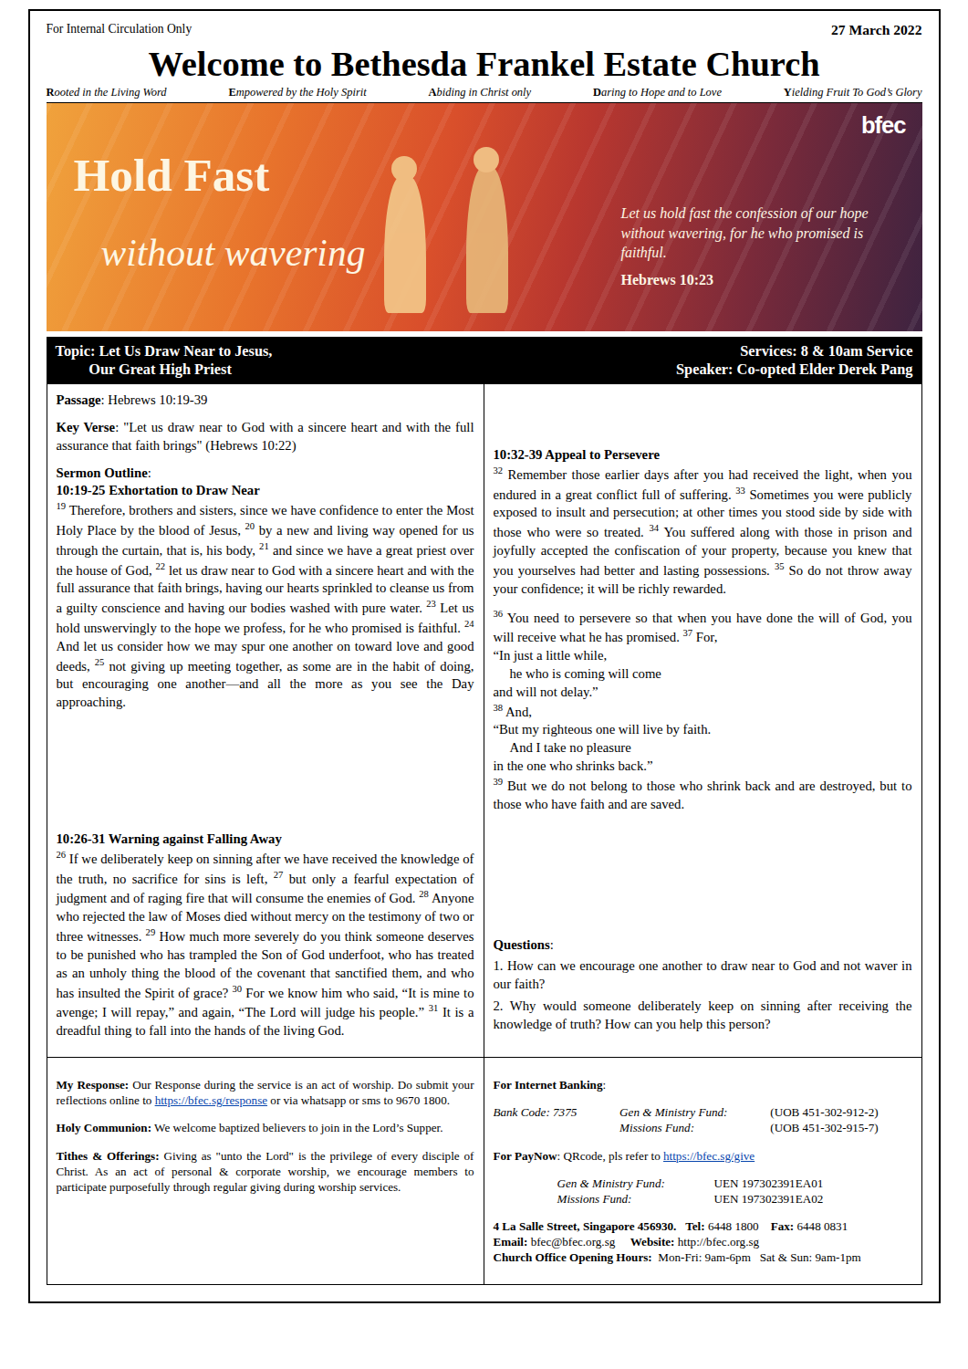For Internal Circulation Only
27 March 2022
Welcome to Bethesda Frankel Estate Church
Rooted in the Living Word Empowered by the Holy Spirit Abiding in Christ only Daring to Hope and to Love Yielding Fruit To God’s Glory
bfec
Hold Fast
without wavering
Let us hold fast the confession of our hope without wavering, for he who promised is faithful. Hebrews 10:23
Topic: Let Us Draw Near to Jesus,
Our Great High Priest
Services: 8 & 10am Service
Speaker: Co-opted Elder Derek Pang
Passage: Hebrews 10:19-39
Key Verse: "Let us draw near to God with a sincere heart and with the full assurance that faith brings" (Hebrews 10:22)
Sermon Outline:
10:19-25 Exhortation to Draw Near
19 Therefore, brothers and sisters, since we have confidence to enter the Most Holy Place by the blood of Jesus, 20 by a new and living way opened for us through the curtain, that is, his body, 21 and since we have a great priest over the house of God, 22 let us draw near to God with a sincere heart and with the full assurance that faith brings, having our hearts sprinkled to cleanse us from a guilty conscience and having our bodies washed with pure water. 23 Let us hold unswervingly to the hope we profess, for he who promised is faithful. 24 And let us consider how we may spur one another on toward love and good deeds, 25 not giving up meeting together, as some are in the habit of doing, but encouraging one another—and all the more as you see the Day approaching.
10:26-31 Warning against Falling Away
26 If we deliberately keep on sinning after we have received the knowledge of the truth, no sacrifice for sins is left, 27 but only a fearful expectation of judgment and of raging fire that will consume the enemies of God. 28 Anyone who rejected the law of Moses died without mercy on the testimony of two or three witnesses. 29 How much more severely do you think someone deserves to be punished who has trampled the Son of God underfoot, who has treated as an unholy thing the blood of the covenant that sanctified them, and who has insulted the Spirit of grace? 30 For we know him who said, “It is mine to avenge; I will repay,” and again, “The Lord will judge his people.” 31 It is a dreadful thing to fall into the hands of the living God.
10:32-39 Appeal to Persevere
32 Remember those earlier days after you had received the light, when you endured in a great conflict full of suffering. 33 Sometimes you were publicly exposed to insult and persecution; at other times you stood side by side with those who were so treated. 34 You suffered along with those in prison and joyfully accepted the confiscation of your property, because you knew that you yourselves had better and lasting possessions. 35 So do not throw away your confidence; it will be richly rewarded.
36 You need to persevere so that when you have done the will of God, you will receive what he has promised. 37 For,
“In just a little while,
he who is coming will come
and will not delay.”
38 And,
“But my righteous one will live by faith.
And I take no pleasure
in the one who shrinks back.”
39 But we do not belong to those who shrink back and are destroyed, but to those who have faith and are saved.
Questions:
1. How can we encourage one another to draw near to God and not waver in our faith?
2. Why would someone deliberately keep on sinning after receiving the knowledge of truth? How can you help this person?
My Response: Our Response during the service is an act of worship. Do submit your reflections online to https://bfec.sg/response or via whatsapp or sms to 9670 1800.
Holy Communion: We welcome baptized believers to join in the Lord’s Supper.
Tithes & Offerings: Giving as "unto the Lord" is the privilege of every disciple of Christ. As an act of personal & corporate worship, we encourage members to participate purposefully through regular giving during worship services.
For Internet Banking:
Bank Code: 7375
Gen & Ministry Fund:
(UOB 451-302-912-2)
Missions Fund:
(UOB 451-302-915-7)
For PayNow: QRcode, pls refer to https://bfec.sg/give
Gen & Ministry Fund:
UEN 197302391EA01
Missions Fund:
UEN 197302391EA02
4 La Salle Street, Singapore 456930. Tel: 6448 1800 Fax: 6448 0831
Email: bfec@bfec.org.sg Website: http://bfec.org.sg
Church Office Opening Hours: Mon-Fri: 9am-6pm Sat & Sun: 9am-1pm